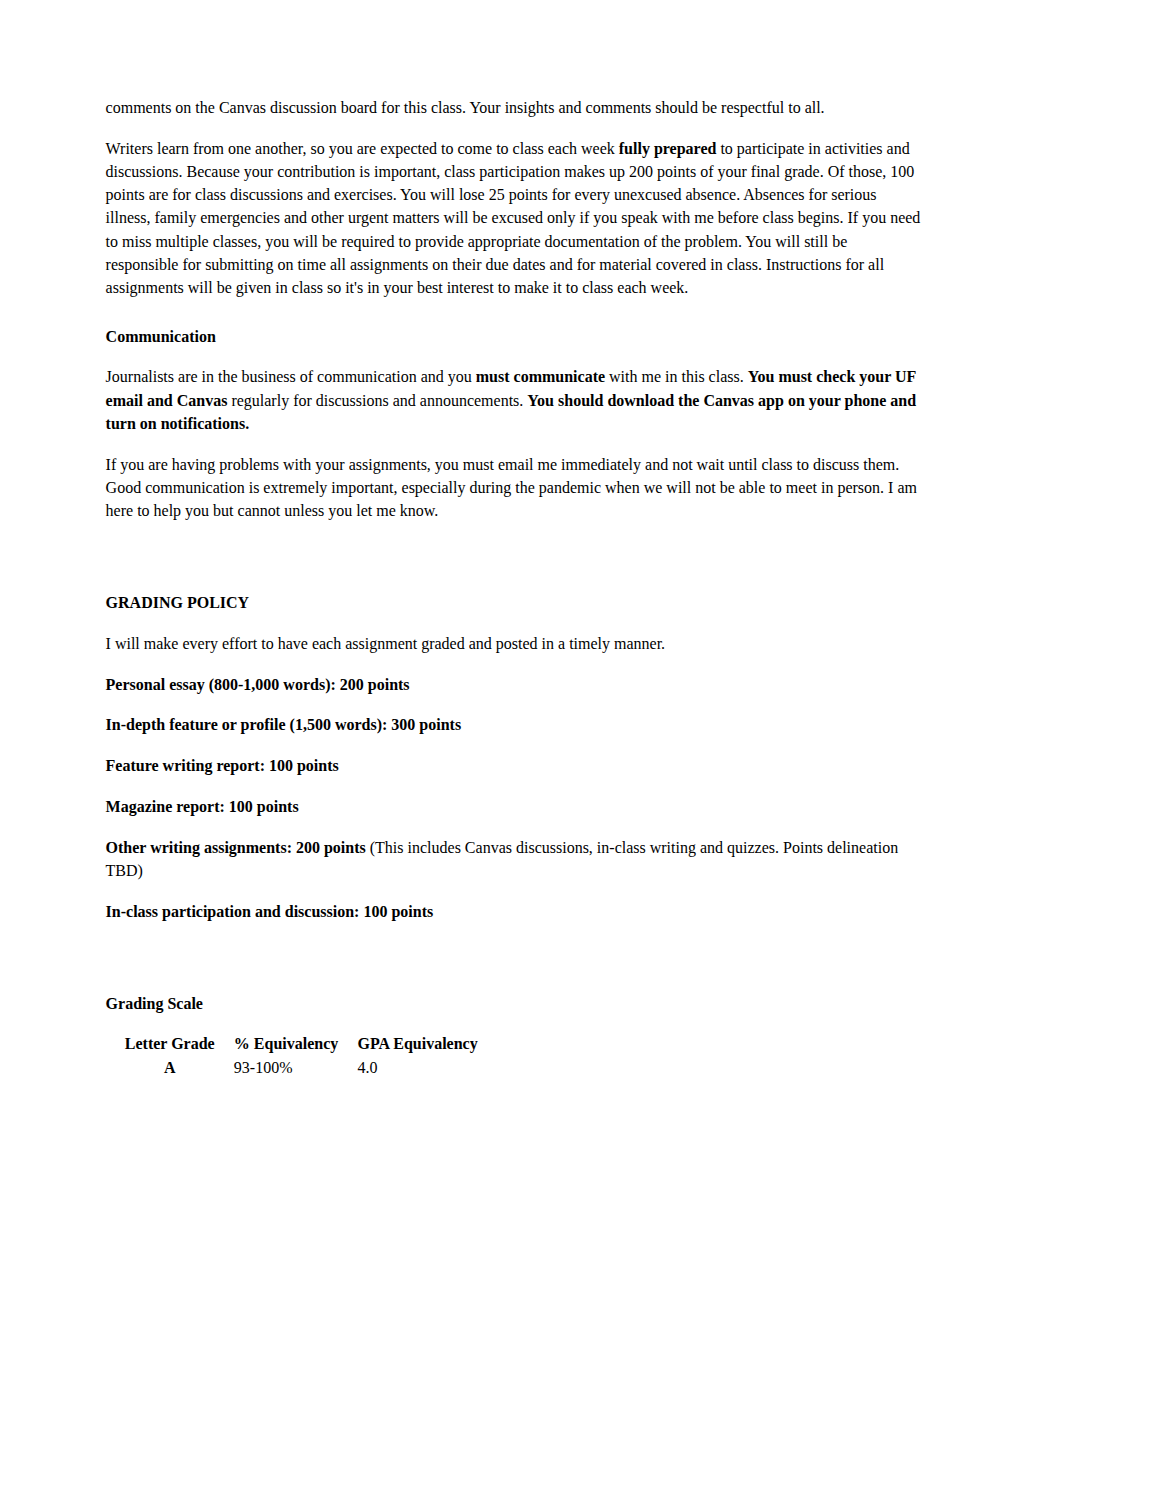comments on the Canvas discussion board for this class. Your insights and comments should be respectful to all.
Writers learn from one another, so you are expected to come to class each week fully prepared to participate in activities and discussions. Because your contribution is important, class participation makes up 200 points of your final grade. Of those, 100 points are for class discussions and exercises. You will lose 25 points for every unexcused absence. Absences for serious illness, family emergencies and other urgent matters will be excused only if you speak with me before class begins. If you need to miss multiple classes, you will be required to provide appropriate documentation of the problem. You will still be responsible for submitting on time all assignments on their due dates and for material covered in class. Instructions for all assignments will be given in class so it's in your best interest to make it to class each week.
Communication
Journalists are in the business of communication and you must communicate with me in this class. You must check your UF email and Canvas regularly for discussions and announcements. You should download the Canvas app on your phone and turn on notifications.
If you are having problems with your assignments, you must email me immediately and not wait until class to discuss them. Good communication is extremely important, especially during the pandemic when we will not be able to meet in person. I am here to help you but cannot unless you let me know.
GRADING POLICY
I will make every effort to have each assignment graded and posted in a timely manner.
Personal essay (800-1,000 words): 200 points
In-depth feature or profile (1,500 words): 300 points
Feature writing report: 100 points
Magazine report: 100 points
Other writing assignments: 200 points (This includes Canvas discussions, in-class writing and quizzes. Points delineation TBD)
In-class participation and discussion: 100 points
Grading Scale
| Letter Grade | % Equivalency | GPA Equivalency |
| --- | --- | --- |
| A | 93-100% | 4.0 |